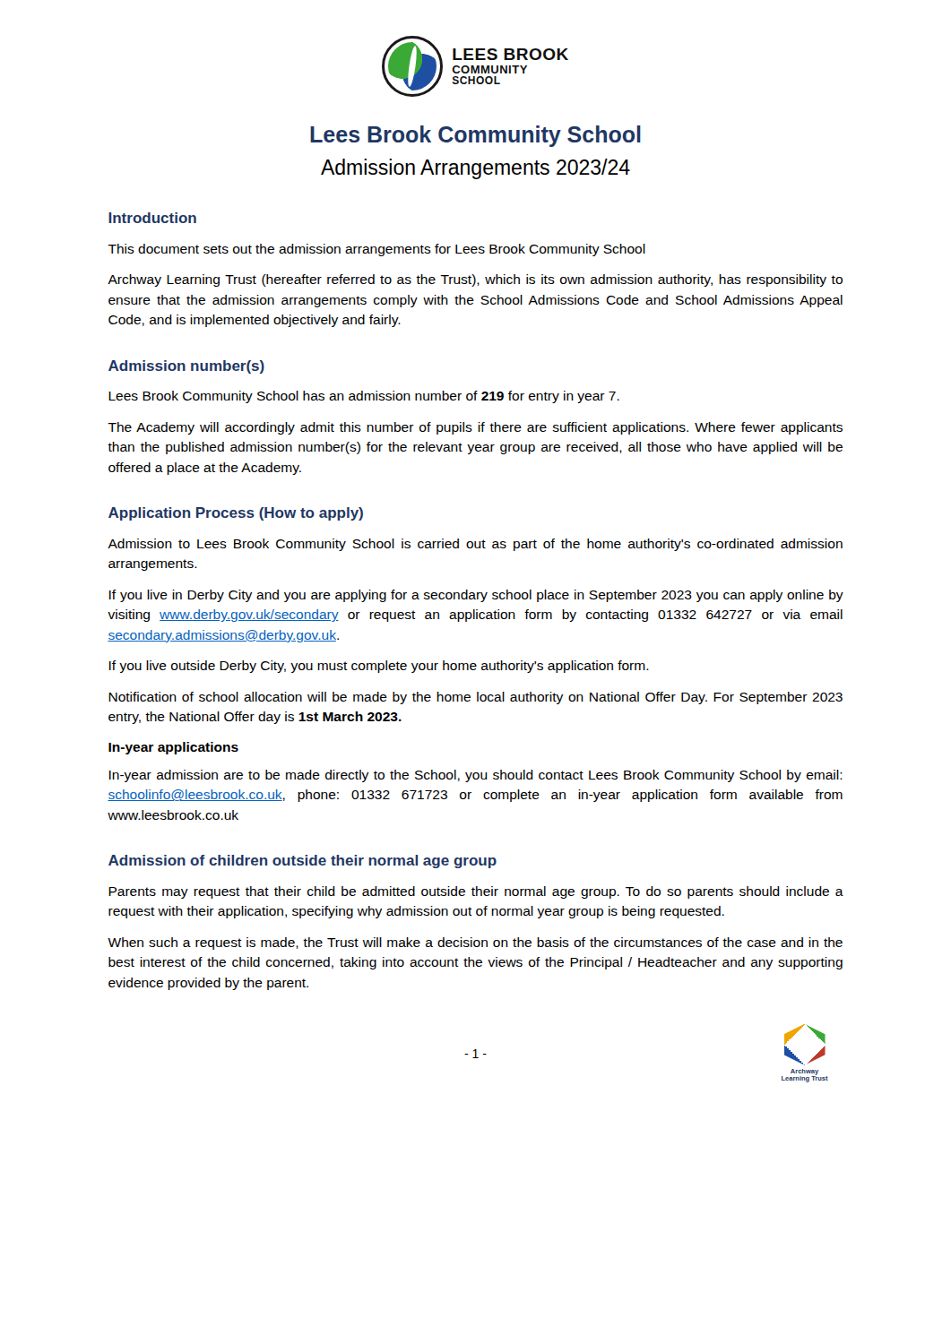LEES BROOK
COMMUNITY
SCHOOL
Lees Brook Community School Admission Arrangements 2023/24
Introduction
This document sets out the admission arrangements for Lees Brook Community School
Archway Learning Trust (hereafter referred to as the Trust), which is its own admission authority, has responsibility to ensure that the admission arrangements comply with the School Admissions Code and School Admissions Appeal Code, and is implemented objectively and fairly.
Admission number(s)
Lees Brook Community School has an admission number of 219 for entry in year 7.
The Academy will accordingly admit this number of pupils if there are sufficient applications. Where fewer applicants than the published admission number(s) for the relevant year group are received, all those who have applied will be offered a place at the Academy.
Application Process (How to apply)
Admission to Lees Brook Community School is carried out as part of the home authority's co-ordinated admission arrangements.
If you live in Derby City and you are applying for a secondary school place in September 2023 you can apply online by visiting www.derby.gov.uk/secondary or request an application form by contacting 01332 642727 or via email secondary.admissions@derby.gov.uk.
If you live outside Derby City, you must complete your home authority's application form.
Notification of school allocation will be made by the home local authority on National Offer Day. For September 2023 entry, the National Offer day is 1st March 2023.
In-year applications
In-year admission are to be made directly to the School, you should contact Lees Brook Community School by email: schoolinfo@leesbrook.co.uk, phone: 01332 671723 or complete an in-year application form available from www.leesbrook.co.uk
Admission of children outside their normal age group
Parents may request that their child be admitted outside their normal age group. To do so parents should include a request with their application, specifying why admission out of normal year group is being requested.
When such a request is made, the Trust will make a decision on the basis of the circumstances of the case and in the best interest of the child concerned, taking into account the views of the Principal / Headteacher and any supporting evidence provided by the parent.
- 1 -
Archway
Learning Trust